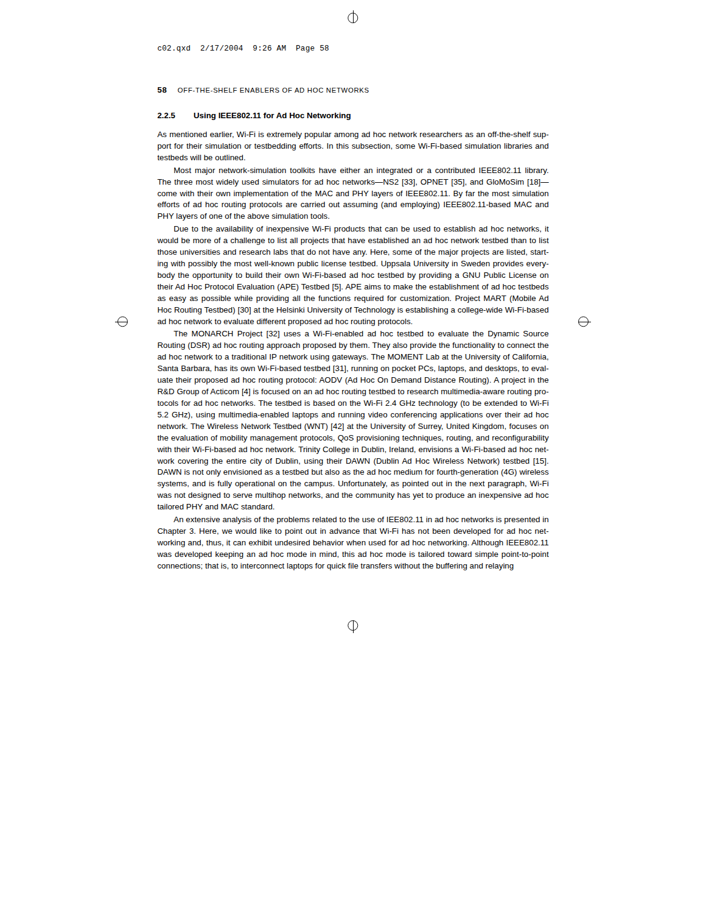c02.qxd 2/17/2004 9:26 AM Page 58
58 OFF-THE-SHELF ENABLERS OF AD HOC NETWORKS
2.2.5 Using IEEE802.11 for Ad Hoc Networking
As mentioned earlier, Wi-Fi is extremely popular among ad hoc network researchers as an off-the-shelf support for their simulation or testbedding efforts. In this subsection, some Wi-Fi-based simulation libraries and testbeds will be outlined.
Most major network-simulation toolkits have either an integrated or a contributed IEEE802.11 library. The three most widely used simulators for ad hoc networks—NS2 [33], OPNET [35], and GloMoSim [18]—come with their own implementation of the MAC and PHY layers of IEEE802.11. By far the most simulation efforts of ad hoc routing protocols are carried out assuming (and employing) IEEE802.11-based MAC and PHY layers of one of the above simulation tools.
Due to the availability of inexpensive Wi-Fi products that can be used to establish ad hoc networks, it would be more of a challenge to list all projects that have established an ad hoc network testbed than to list those universities and research labs that do not have any. Here, some of the major projects are listed, starting with possibly the most well-known public license testbed. Uppsala University in Sweden provides everybody the opportunity to build their own Wi-Fi-based ad hoc testbed by providing a GNU Public License on their Ad Hoc Protocol Evaluation (APE) Testbed [5]. APE aims to make the establishment of ad hoc testbeds as easy as possible while providing all the functions required for customization. Project MART (Mobile Ad Hoc Routing Testbed) [30] at the Helsinki University of Technology is establishing a college-wide Wi-Fi-based ad hoc network to evaluate different proposed ad hoc routing protocols.
The MONARCH Project [32] uses a Wi-Fi-enabled ad hoc testbed to evaluate the Dynamic Source Routing (DSR) ad hoc routing approach proposed by them. They also provide the functionality to connect the ad hoc network to a traditional IP network using gateways. The MOMENT Lab at the University of California, Santa Barbara, has its own Wi-Fi-based testbed [31], running on pocket PCs, laptops, and desktops, to evaluate their proposed ad hoc routing protocol: AODV (Ad Hoc On Demand Distance Routing). A project in the R&D Group of Acticom [4] is focused on an ad hoc routing testbed to research multimedia-aware routing protocols for ad hoc networks. The testbed is based on the Wi-Fi 2.4 GHz technology (to be extended to Wi-Fi 5.2 GHz), using multimedia-enabled laptops and running video conferencing applications over their ad hoc network. The Wireless Network Testbed (WNT) [42] at the University of Surrey, United Kingdom, focuses on the evaluation of mobility management protocols, QoS provisioning techniques, routing, and reconfigurability with their Wi-Fi-based ad hoc network. Trinity College in Dublin, Ireland, envisions a Wi-Fi-based ad hoc network covering the entire city of Dublin, using their DAWN (Dublin Ad Hoc Wireless Network) testbed [15]. DAWN is not only envisioned as a testbed but also as the ad hoc medium for fourth-generation (4G) wireless systems, and is fully operational on the campus. Unfortunately, as pointed out in the next paragraph, Wi-Fi was not designed to serve multihop networks, and the community has yet to produce an inexpensive ad hoc tailored PHY and MAC standard.
An extensive analysis of the problems related to the use of IEE802.11 in ad hoc networks is presented in Chapter 3. Here, we would like to point out in advance that Wi-Fi has not been developed for ad hoc networking and, thus, it can exhibit undesired behavior when used for ad hoc networking. Although IEEE802.11 was developed keeping an ad hoc mode in mind, this ad hoc mode is tailored toward simple point-to-point connections; that is, to interconnect laptops for quick file transfers without the buffering and relaying